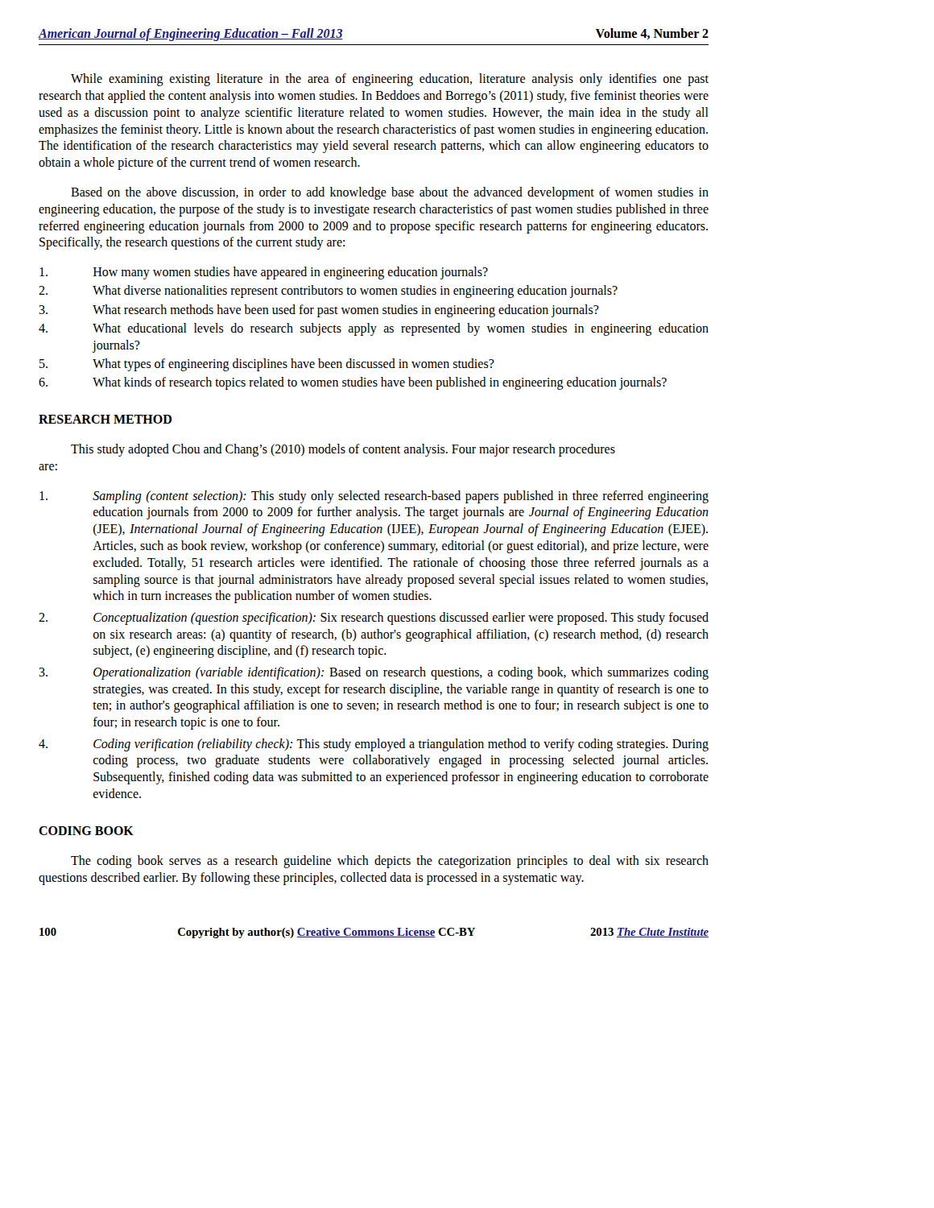American Journal of Engineering Education – Fall 2013 Volume 4, Number 2
While examining existing literature in the area of engineering education, literature analysis only identifies one past research that applied the content analysis into women studies. In Beddoes and Borrego’s (2011) study, five feminist theories were used as a discussion point to analyze scientific literature related to women studies. However, the main idea in the study all emphasizes the feminist theory. Little is known about the research characteristics of past women studies in engineering education. The identification of the research characteristics may yield several research patterns, which can allow engineering educators to obtain a whole picture of the current trend of women research.
Based on the above discussion, in order to add knowledge base about the advanced development of women studies in engineering education, the purpose of the study is to investigate research characteristics of past women studies published in three referred engineering education journals from 2000 to 2009 and to propose specific research patterns for engineering educators. Specifically, the research questions of the current study are:
How many women studies have appeared in engineering education journals?
What diverse nationalities represent contributors to women studies in engineering education journals?
What research methods have been used for past women studies in engineering education journals?
What educational levels do research subjects apply as represented by women studies in engineering education journals?
What types of engineering disciplines have been discussed in women studies?
What kinds of research topics related to women studies have been published in engineering education journals?
Research Method
This study adopted Chou and Chang’s (2010) models of content analysis. Four major research procedures
are:
Sampling (content selection): This study only selected research-based papers published in three referred engineering education journals from 2000 to 2009 for further analysis. The target journals are Journal of Engineering Education (JEE), International Journal of Engineering Education (IJEE), European Journal of Engineering Education (EJEE). Articles, such as book review, workshop (or conference) summary, editorial (or guest editorial), and prize lecture, were excluded. Totally, 51 research articles were identified. The rationale of choosing those three referred journals as a sampling source is that journal administrators have already proposed several special issues related to women studies, which in turn increases the publication number of women studies.
Conceptualization (question specification): Six research questions discussed earlier were proposed. This study focused on six research areas: (a) quantity of research, (b) author's geographical affiliation, (c) research method, (d) research subject, (e) engineering discipline, and (f) research topic.
Operationalization (variable identification): Based on research questions, a coding book, which summarizes coding strategies, was created. In this study, except for research discipline, the variable range in quantity of research is one to ten; in author's geographical affiliation is one to seven; in research method is one to four; in research subject is one to four; in research topic is one to four.
Coding verification (reliability check): This study employed a triangulation method to verify coding strategies. During coding process, two graduate students were collaboratively engaged in processing selected journal articles. Subsequently, finished coding data was submitted to an experienced professor in engineering education to corroborate evidence.
Coding Book
The coding book serves as a research guideline which depicts the categorization principles to deal with six research questions described earlier. By following these principles, collected data is processed in a systematic way.
100 Copyright by author(s) Creative Commons License CC-BY 2013 The Clute Institute